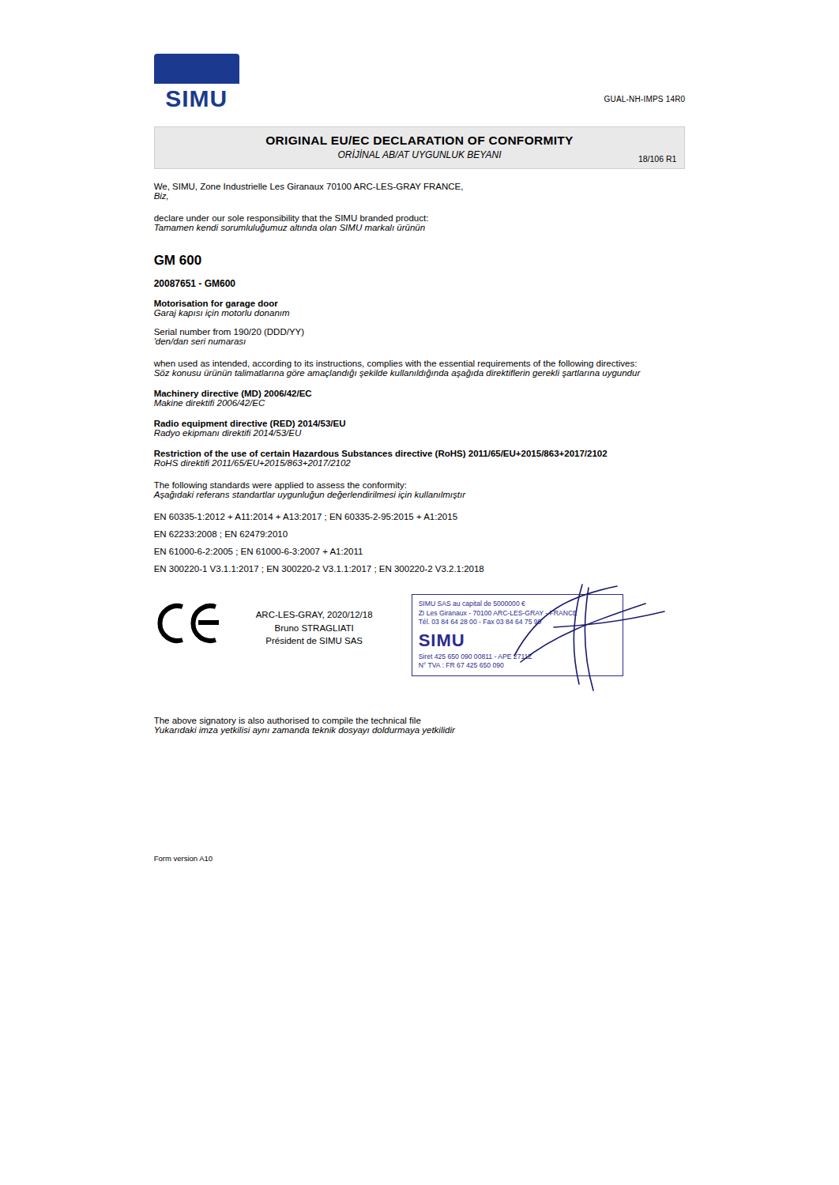SIMU
GUAL-NH-IMPS 14R0
ORIGINAL EU/EC DECLARATION OF CONFORMITY
ORİJİNAL AB/AT UYGUNLUK BEYANI
18/106 R1
We, SIMU, Zone Industrielle Les Giranaux 70100 ARC-LES-GRAY FRANCE,
Biz,
declare under our sole responsibility that the SIMU branded product:
Tamamen kendi sorumluluğumuz altında olan SIMU markalı ürünün
GM 600
20087651 - GM600
Motorisation for garage door
Garaj kapısı için motorlu donanım
Serial number from 190/20 (DDD/YY)
'den/dan seri numarası
when used as intended, according to its instructions, complies with the essential requirements of the following directives:
Söz konusu ürünün talimatlarına göre amaçlandığı şekilde kullanıldığında aşağıda direktiflerin gerekli şartlarına uygundur
Machinery directive (MD) 2006/42/EC
Makine direktifi 2006/42/EC
Radio equipment directive (RED) 2014/53/EU
Radyo ekipmanı direktifi 2014/53/EU
Restriction of the use of certain Hazardous Substances directive (RoHS) 2011/65/EU+2015/863+2017/2102
RoHS direktifi 2011/65/EU+2015/863+2017/2102
The following standards were applied to assess the conformity:
Aşağıdaki referans standartlar uygunluğun değerlendirilmesi için kullanılmıştır
EN 60335‑1:2012 + A11:2014 + A13:2017 ; EN 60335‑2‑95:2015 + A1:2015
EN 62233:2008 ; EN 62479:2010
EN 61000‑6‑2:2005 ; EN 61000‑6‑3:2007 + A1:2011
EN 300220‑1 V3.1.1:2017 ; EN 300220‑2 V3.1.1:2017 ; EN 300220‑2 V3.2.1:2018
ARC-LES-GRAY, 2020/12/18
Bruno STRAGLIATI
Président de SIMU SAS
SIMU SAS au capital de 5000000 €
ZI Les Giranaux - 70100 ARC-LES-GRAY - FRANCE
Tél. 03 84 64 28 00 - Fax 03 84 64 75 99
SIMU
Siret 425 650 090 00811 - APE 2711Z
N° TVA : FR 67 425 650 090
The above signatory is also authorised to compile the technical file
Yukarıdaki imza yetkilisi aynı zamanda teknik dosyayı doldurmaya yetkilidir
Form version A10